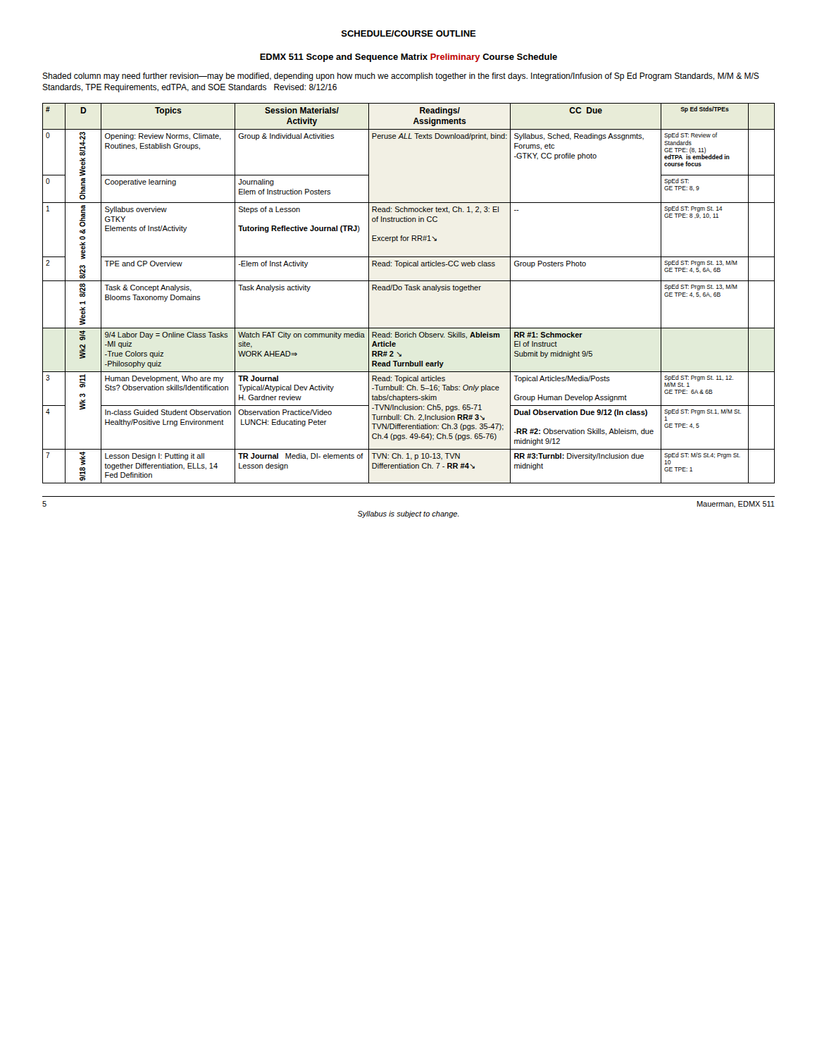SCHEDULE/COURSE OUTLINE
EDMX 511 Scope and Sequence Matrix Preliminary Course Schedule
Shaded column may need further revision—may be modified, depending upon how much we accomplish together in the first days. Integration/Infusion of Sp Ed Program Standards, M/M & M/S Standards, TPE Requirements, edTPA, and SOE Standards Revised: 8/12/16
| # | D | Topics | Session Materials/ Activity | Readings/ Assignments | CC Due | Sp Ed Stds/TPEs | |
| --- | --- | --- | --- | --- | --- | --- | --- |
| 0 | Ohana Week 8/14-23 | Opening: Review Norms, Climate, Routines, Establish Groups, | Group & Individual Activities | Peruse ALL Texts Download/print, bind: | Syllabus, Sched, Readings Assgnmts, Forums, etc -GTKY, CC profile photo | SpEd ST: Review of Standards GE TPE: (8, 11) edTPA is embedded in course focus | |
| 0 | Cooperative learning | Journaling Elem of Instruction Posters | SpEd ST: GE TPE: 8, 9 | |
| 1 | 8/23 week 0 & Ohana | Syllabus overview GTKY Elements of Inst/Activity | Steps of a Lesson Tutoring Reflective Journal (TRJ ) | Read: Schmocker text, Ch. 1, 2, 3: El of Instruction in CC Excerpt for RR#1 ↘ | -- | SpEd ST: Prgm St. 14 GE TPE: 8 ,9, 10, 11 | |
| 2 | TPE and CP Overview | -Elem of Inst Activity | Read: Topical articles-CC web class | Group Posters Photo | SpEd ST: Prgm St. 13, M/M GE TPE: 4, 5, 6A, 6B | |
| | Week 1 8/28 | Task & Concept Analysis, Blooms Taxonomy Domains | Task Analysis activity | Read/Do Task analysis together | | SpEd ST: Prgm St. 13, M/M GE TPE: 4, 5, 6A, 6B | |
| | Wk2 9/4 | 9/4 Labor Day = Online Class Tasks -MI quiz -True Colors quiz -Philosophy quiz | Watch FAT City on community media site, WORK AHEAD ⇒ | Read: Borich Observ. Skills, Ableism Article RR# 2 ↘ Read Turnbull early | RR #1: Schmocker El of Instruct Submit by midnight 9/5 | | |
| 3 | Wk 3 9/11 | Human Development, Who are my Sts? Observation skills/Identification | TR Journal Typical/Atypical Dev Activity H. Gardner review | Read: Topical articles -Turnbull: Ch. 5–16; Tabs: Only place tabs/chapters-skim -TVN/Inclusion: Ch5, pgs. 65-71 Turnbull: Ch. 2,Inclusion RR# 3 ↘ TVN/Differentiation: Ch.3 (pgs. 35-47); Ch.4 (pgs. 49-64); Ch.5 (pgs. 65-76) | Topical Articles/Media/Posts Group Human Develop Assignmt | SpEd ST: Prgm St. 11, 12. M/M St. 1 GE TPE: 6A & 6B | |
| 4 | In-class Guided Student Observation Healthy/Positive Lrng Environment | Observation Practice/Video LUNCH: Educating Peter | Dual Observation Due 9/12 (In class) - RR #2: Observation Skills, Ableism, due midnight 9/12 | SpEd ST: Prgm St.1, M/M St. 1 GE TPE: 4, 5 | |
| 7 | 9/18 wk4 | Lesson Design I: Putting it all together Differentiation, ELLs, 14 Fed Definition | TR Journal Media, DI- elements of Lesson design | TVN: Ch. 1, p 10-13, TVN Differentiation Ch. 7 - RR #4 ↘ | RR #3:Turnbl: Diversity/Inclusion due midnight | SpEd ST: M/S St.4; Prgm St. 10 GE TPE: 1 | |
5 Mauerman, EDMX 511
Syllabus is subject to change.